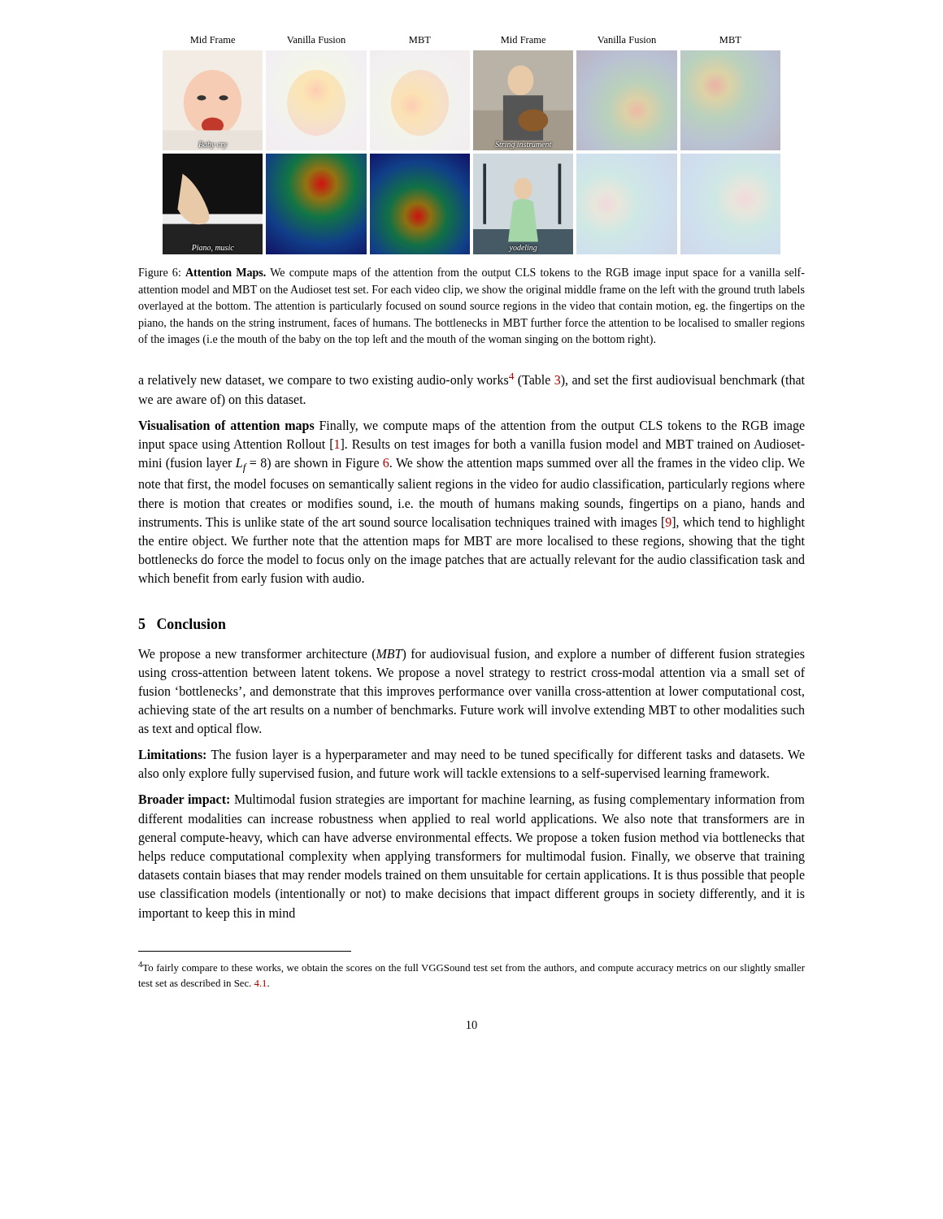Mid Frame
Vanilla Fusion
MBT
Mid Frame
Vanilla Fusion
MBT
Baby cry
String instrument
Piano, music
yodeling
Figure 6: Attention Maps. We compute maps of the attention from the output CLS tokens to the RGB image input space for a vanilla self-attention model and MBT on the Audioset test set. For each video clip, we show the original middle frame on the left with the ground truth labels overlayed at the bottom. The attention is particularly focused on sound source regions in the video that contain motion, eg. the fingertips on the piano, the hands on the string instrument, faces of humans. The bottlenecks in MBT further force the attention to be localised to smaller regions of the images (i.e the mouth of the baby on the top left and the mouth of the woman singing on the bottom right).
a relatively new dataset, we compare to two existing audio-only works4 (Table 3), and set the first audiovisual benchmark (that we are aware of) on this dataset.
Visualisation of attention maps Finally, we compute maps of the attention from the output CLS tokens to the RGB image input space using Attention Rollout [1]. Results on test images for both a vanilla fusion model and MBT trained on Audioset-mini (fusion layer Lf = 8) are shown in Figure 6. We show the attention maps summed over all the frames in the video clip. We note that first, the model focuses on semantically salient regions in the video for audio classification, particularly regions where there is motion that creates or modifies sound, i.e. the mouth of humans making sounds, fingertips on a piano, hands and instruments. This is unlike state of the art sound source localisation techniques trained with images [9], which tend to highlight the entire object. We further note that the attention maps for MBT are more localised to these regions, showing that the tight bottlenecks do force the model to focus only on the image patches that are actually relevant for the audio classification task and which benefit from early fusion with audio.
5 Conclusion
We propose a new transformer architecture (MBT) for audiovisual fusion, and explore a number of different fusion strategies using cross-attention between latent tokens. We propose a novel strategy to restrict cross-modal attention via a small set of fusion ‘bottlenecks’, and demonstrate that this improves performance over vanilla cross-attention at lower computational cost, achieving state of the art results on a number of benchmarks. Future work will involve extending MBT to other modalities such as text and optical flow.
Limitations: The fusion layer is a hyperparameter and may need to be tuned specifically for different tasks and datasets. We also only explore fully supervised fusion, and future work will tackle extensions to a self-supervised learning framework.
Broader impact: Multimodal fusion strategies are important for machine learning, as fusing complementary information from different modalities can increase robustness when applied to real world applications. We also note that transformers are in general compute-heavy, which can have adverse environmental effects. We propose a token fusion method via bottlenecks that helps reduce computational complexity when applying transformers for multimodal fusion. Finally, we observe that training datasets contain biases that may render models trained on them unsuitable for certain applications. It is thus possible that people use classification models (intentionally or not) to make decisions that impact different groups in society differently, and it is important to keep this in mind
4To fairly compare to these works, we obtain the scores on the full VGGSound test set from the authors, and compute accuracy metrics on our slightly smaller test set as described in Sec. 4.1.
10